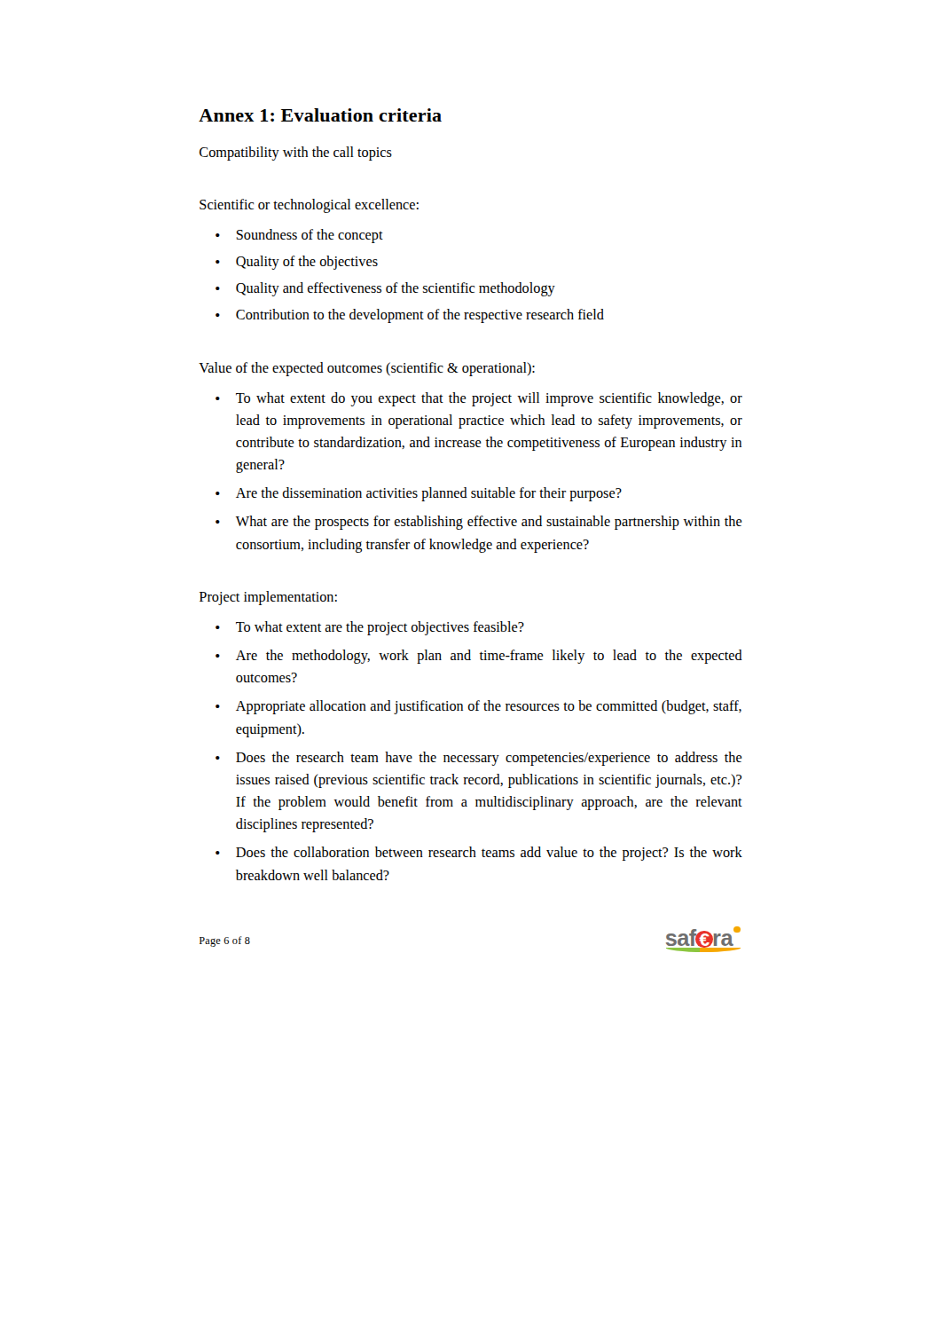Annex 1: Evaluation criteria
Compatibility with the call topics
Scientific or technological excellence:
Soundness of the concept
Quality of the objectives
Quality and effectiveness of the scientific methodology
Contribution to the development of the respective research field
Value of the expected outcomes (scientific & operational):
To what extent do you expect that the project will improve scientific knowledge, or lead to improvements in operational practice which lead to safety improvements, or contribute to standardization, and increase the competitiveness of European industry in general?
Are the dissemination activities planned suitable for their purpose?
What are the prospects for establishing effective and sustainable partnership within the consortium, including transfer of knowledge and experience?
Project implementation:
To what extent are the project objectives feasible?
Are the methodology, work plan and time-frame likely to lead to the expected outcomes?
Appropriate allocation and justification of the resources to be committed (budget, staff, equipment).
Does the research team have the necessary competencies/experience to address the issues raised (previous scientific track record, publications in scientific journals, etc.)? If the problem would benefit from a multidisciplinary approach, are the relevant disciplines represented?
Does the collaboration between research teams add value to the project? Is the work breakdown well balanced?
Page 6 of 8
saf€ra